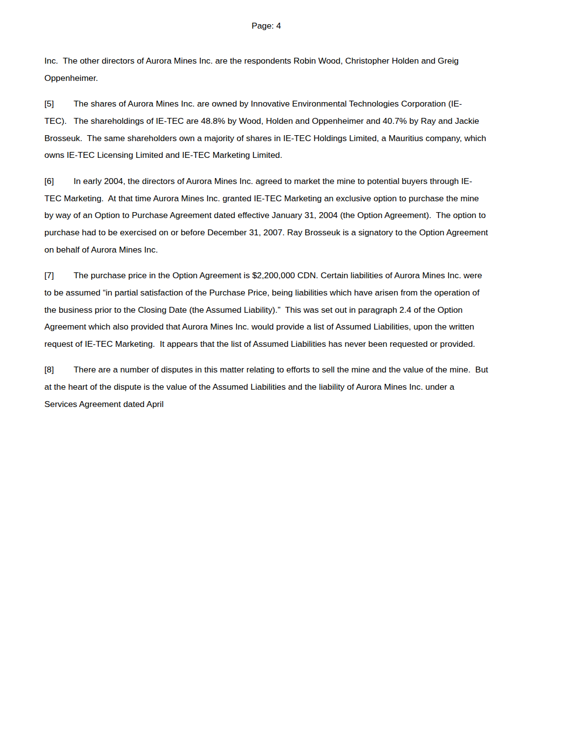Page: 4
Inc. The other directors of Aurora Mines Inc. are the respondents Robin Wood, Christopher Holden and Greig Oppenheimer.
[5] The shares of Aurora Mines Inc. are owned by Innovative Environmental Technologies Corporation (IE-TEC). The shareholdings of IE-TEC are 48.8% by Wood, Holden and Oppenheimer and 40.7% by Ray and Jackie Brosseuk. The same shareholders own a majority of shares in IE-TEC Holdings Limited, a Mauritius company, which owns IE-TEC Licensing Limited and IE-TEC Marketing Limited.
[6] In early 2004, the directors of Aurora Mines Inc. agreed to market the mine to potential buyers through IE-TEC Marketing. At that time Aurora Mines Inc. granted IE-TEC Marketing an exclusive option to purchase the mine by way of an Option to Purchase Agreement dated effective January 31, 2004 (the Option Agreement). The option to purchase had to be exercised on or before December 31, 2007. Ray Brosseuk is a signatory to the Option Agreement on behalf of Aurora Mines Inc.
[7] The purchase price in the Option Agreement is $2,200,000 CDN. Certain liabilities of Aurora Mines Inc. were to be assumed “in partial satisfaction of the Purchase Price, being liabilities which have arisen from the operation of the business prior to the Closing Date (the Assumed Liability).” This was set out in paragraph 2.4 of the Option Agreement which also provided that Aurora Mines Inc. would provide a list of Assumed Liabilities, upon the written request of IE-TEC Marketing. It appears that the list of Assumed Liabilities has never been requested or provided.
[8] There are a number of disputes in this matter relating to efforts to sell the mine and the value of the mine. But at the heart of the dispute is the value of the Assumed Liabilities and the liability of Aurora Mines Inc. under a Services Agreement dated April